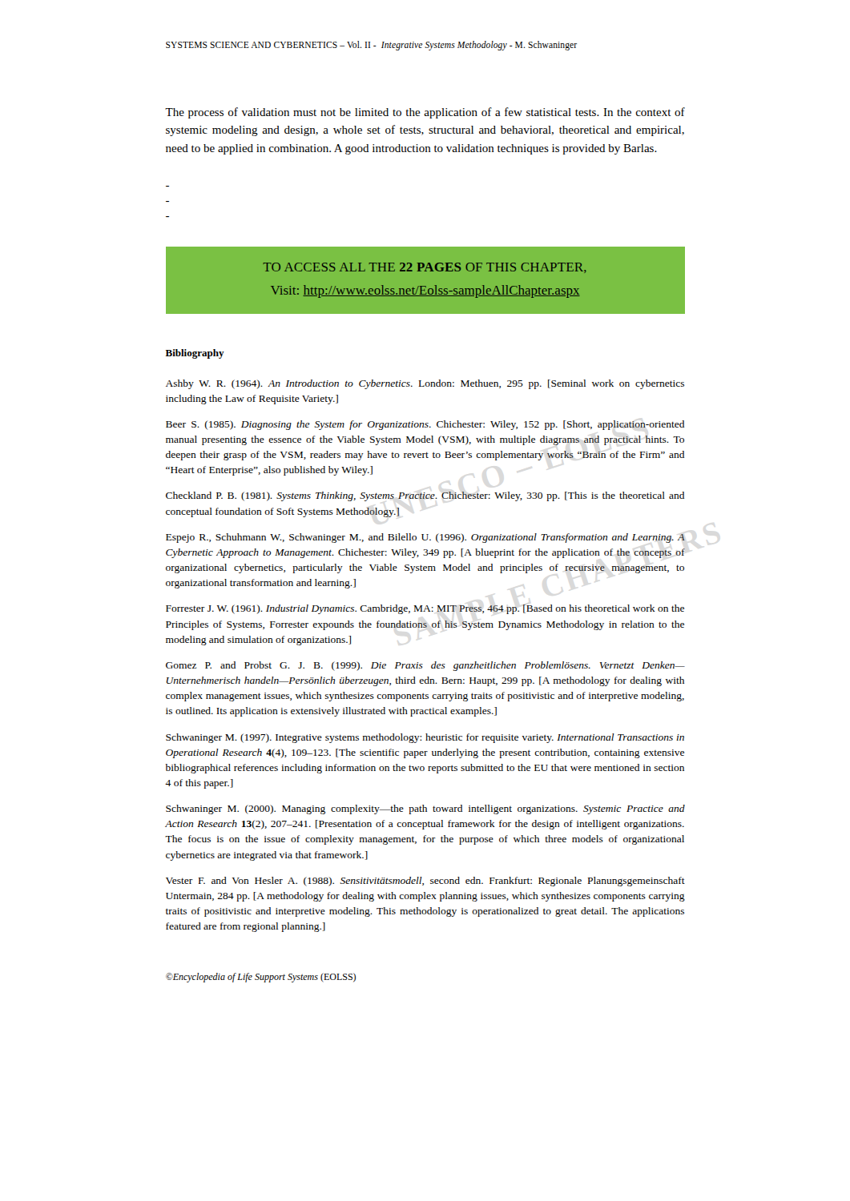SYSTEMS SCIENCE AND CYBERNETICS – Vol. II - Integrative Systems Methodology - M. Schwaninger
The process of validation must not be limited to the application of a few statistical tests. In the context of systemic modeling and design, a whole set of tests, structural and behavioral, theoretical and empirical, need to be applied in combination. A good introduction to validation techniques is provided by Barlas.
- - -
TO ACCESS ALL THE 22 PAGES OF THIS CHAPTER,
Visit: http://www.eolss.net/Eolss-sampleAllChapter.aspx
Bibliography
Ashby W. R. (1964). An Introduction to Cybernetics. London: Methuen, 295 pp. [Seminal work on cybernetics including the Law of Requisite Variety.]
Beer S. (1985). Diagnosing the System for Organizations. Chichester: Wiley, 152 pp. [Short, application-oriented manual presenting the essence of the Viable System Model (VSM), with multiple diagrams and practical hints. To deepen their grasp of the VSM, readers may have to revert to Beer’s complementary works “Brain of the Firm” and “Heart of Enterprise”, also published by Wiley.]
Checkland P. B. (1981). Systems Thinking, Systems Practice. Chichester: Wiley, 330 pp. [This is the theoretical and conceptual foundation of Soft Systems Methodology.]
Espejo R., Schuhmann W., Schwaninger M., and Bilello U. (1996). Organizational Transformation and Learning. A Cybernetic Approach to Management. Chichester: Wiley, 349 pp. [A blueprint for the application of the concepts of organizational cybernetics, particularly the Viable System Model and principles of recursive management, to organizational transformation and learning.]
Forrester J. W. (1961). Industrial Dynamics. Cambridge, MA: MIT Press, 464 pp. [Based on his theoretical work on the Principles of Systems, Forrester expounds the foundations of his System Dynamics Methodology in relation to the modeling and simulation of organizations.]
Gomez P. and Probst G. J. B. (1999). Die Praxis des ganzheitlichen Problemlösens. Vernetzt Denken— Unternehmerisch handeln—Persönlich überzeugen, third edn. Bern: Haupt, 299 pp. [A methodology for dealing with complex management issues, which synthesizes components carrying traits of positivistic and of interpretive modeling, is outlined. Its application is extensively illustrated with practical examples.]
Schwaninger M. (1997). Integrative systems methodology: heuristic for requisite variety. International Transactions in Operational Research 4(4), 109–123. [The scientific paper underlying the present contribution, containing extensive bibliographical references including information on the two reports submitted to the EU that were mentioned in section 4 of this paper.]
Schwaninger M. (2000). Managing complexity—the path toward intelligent organizations. Systemic Practice and Action Research 13(2), 207–241. [Presentation of a conceptual framework for the design of intelligent organizations. The focus is on the issue of complexity management, for the purpose of which three models of organizational cybernetics are integrated via that framework.]
Vester F. and Von Hesler A. (1988). Sensitivitätsmodell, second edn. Frankfurt: Regionale Planungsgemeinschaft Untermain, 284 pp. [A methodology for dealing with complex planning issues, which synthesizes components carrying traits of positivistic and interpretive modeling. This methodology is operationalized to great detail. The applications featured are from regional planning.]
©Encyclopedia of Life Support Systems (EOLSS)
UNESCO – EOLSS
SAMPLE CHAPTERS